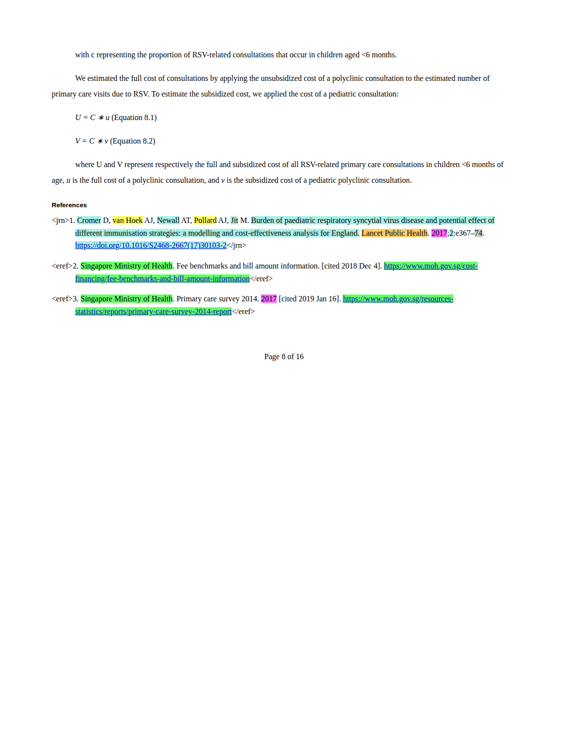with c representing the proportion of RSV-related consultations that occur in children aged <6 months.
We estimated the full cost of consultations by applying the unsubsidized cost of a polyclinic consultation to the estimated number of primary care visits due to RSV. To estimate the subsidized cost, we applied the cost of a pediatric consultation:
U = C ∗ u (Equation 8.1)
V = C ∗ v (Equation 8.2)
where U and V represent respectively the full and subsidized cost of all RSV-related primary care consultations in children <6 months of age, u is the full cost of a polyclinic consultation, and v is the subsidized cost of a pediatric polyclinic consultation.
References
<jrn>1. Cromer D, van Hoek AJ, Newall AT, Pollard AJ, Jit M. Burden of paediatric respiratory syncytial virus disease and potential effect of different immunisation strategies: a modelling and cost-effectiveness analysis for England. Lancet Public Health. 2017;2:e367–74. https://doi.org/10.1016/S2468-2667(17)30103-2</jrn>
<eref>2. Singapore Ministry of Health. Fee benchmarks and bill amount information. [cited 2018 Dec 4]. https://www.moh.gov.sg/cost-financing/fee-benchmarks-and-bill-amount-information</eref>
<eref>3. Singapore Ministry of Health. Primary care survey 2014. 2017 [cited 2019 Jan 16]. https://www.moh.gov.sg/resources-statistics/reports/primary-care-survey-2014-report</eref>
Page 8 of 16